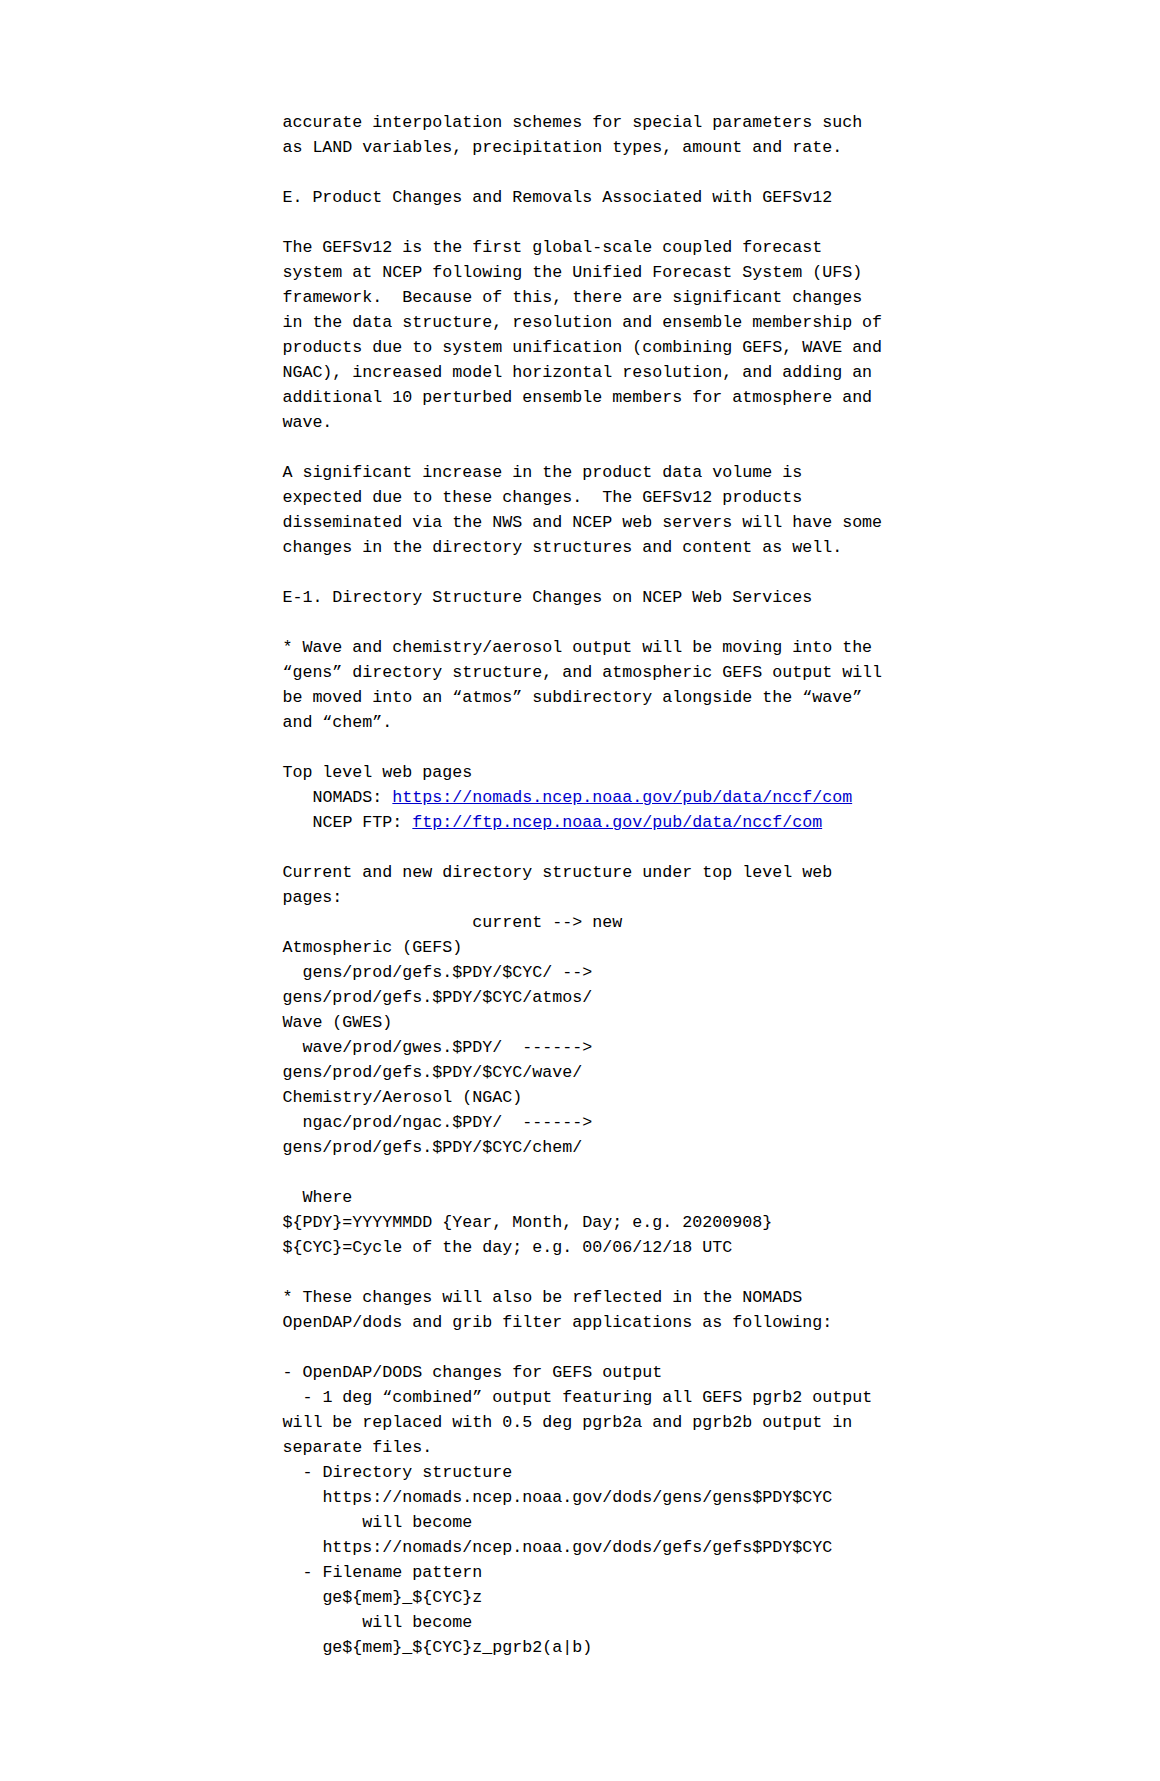accurate interpolation schemes for special parameters such as LAND variables, precipitation types, amount and rate.
E. Product Changes and Removals Associated with GEFSv12
The GEFSv12 is the first global-scale coupled forecast system at NCEP following the Unified Forecast System (UFS) framework. Because of this, there are significant changes in the data structure, resolution and ensemble membership of products due to system unification (combining GEFS, WAVE and NGAC), increased model horizontal resolution, and adding an additional 10 perturbed ensemble members for atmosphere and wave.
A significant increase in the product data volume is expected due to these changes. The GEFSv12 products disseminated via the NWS and NCEP web servers will have some changes in the directory structures and content as well.
E-1. Directory Structure Changes on NCEP Web Services
* Wave and chemistry/aerosol output will be moving into the “gens” directory structure, and atmospheric GEFS output will be moved into an “atmos” subdirectory alongside the “wave” and “chem”.
Top level web pages NOMADS: https://nomads.ncep.noaa.gov/pub/data/nccf/com NCEP FTP: ftp://ftp.ncep.noaa.gov/pub/data/nccf/com
Current and new directory structure under top level web pages: current --> new Atmospheric (GEFS) gens/prod/gefs.$PDY/$CYC/ --> gens/prod/gefs.$PDY/$CYC/atmos/ Wave (GWES) wave/prod/gwes.$PDY/ ------> gens/prod/gefs.$PDY/$CYC/wave/ Chemistry/Aerosol (NGAC) ngac/prod/ngac.$PDY/ ------> gens/prod/gefs.$PDY/$CYC/chem/
Where ${PDY}=YYYYMMDD {Year, Month, Day; e.g. 20200908} ${CYC}=Cycle of the day; e.g. 00/06/12/18 UTC
* These changes will also be reflected in the NOMADS OpenDAP/dods and grib filter applications as following:
- OpenDAP/DODS changes for GEFS output - 1 deg “combined” output featuring all GEFS pgrb2 output will be replaced with 0.5 deg pgrb2a and pgrb2b output in separate files. - Directory structure https://nomads.ncep.noaa.gov/dods/gens/gens$PDY$CYC will become https://nomads/ncep.noaa.gov/dods/gefs/gefs$PDY$CYC - Filename pattern ge${mem}_${CYC}z will become ge${mem}_${CYC}z_pgrb2(a|b)